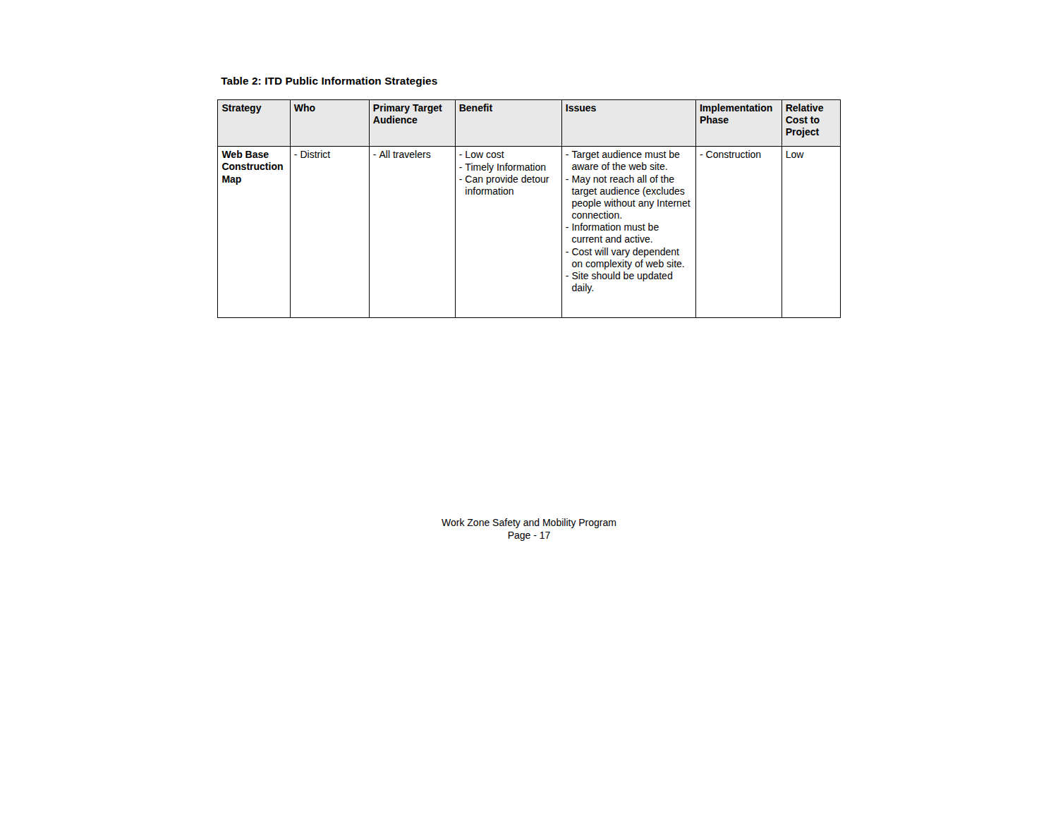Table 2: ITD Public Information Strategies
| Strategy | Who | Primary Target Audience | Benefit | Issues | Implementation Phase | Relative Cost to Project |
| --- | --- | --- | --- | --- | --- | --- |
| Web Base Construction Map | District | All travelers | Low cost Timely Information Can provide detour information | Target audience must be aware of the web site. May not reach all of the target audience (excludes people without any Internet connection. Information must be current and active. Cost will vary dependent on complexity of web site. Site should be updated daily. | Construction | Low |
Work Zone Safety and Mobility Program
Page - 17